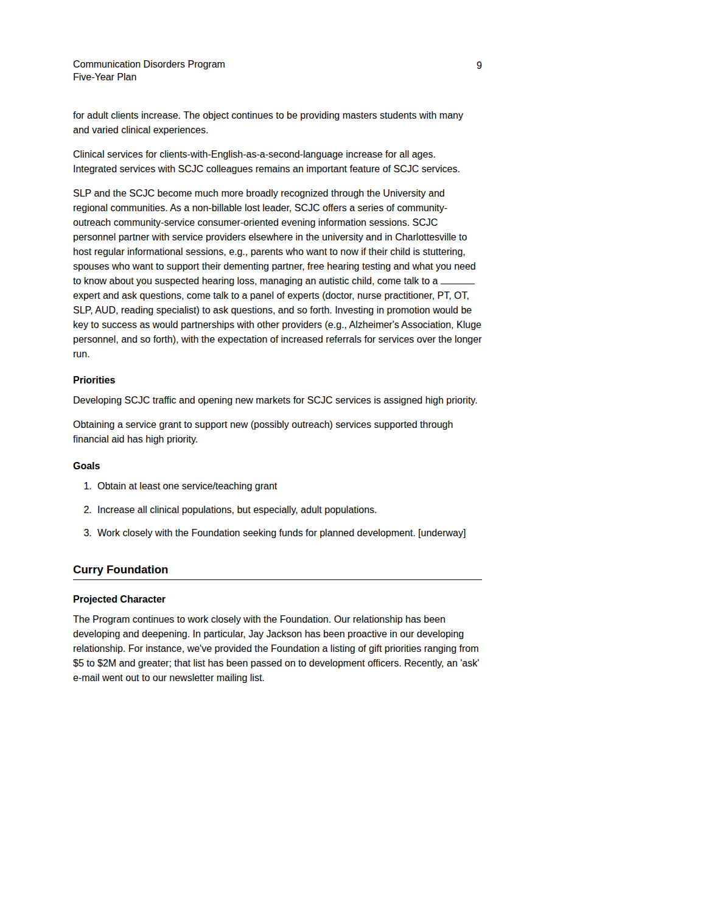Communication Disorders Program
Five-Year Plan
9
for adult clients increase. The object continues to be providing masters students with many and varied clinical experiences.
Clinical services for clients-with-English-as-a-second-language increase for all ages. Integrated services with SCJC colleagues remains an important feature of SCJC services.
SLP and the SCJC become much more broadly recognized through the University and regional communities. As a non-billable lost leader, SCJC offers a series of community-outreach community-service consumer-oriented evening information sessions. SCJC personnel partner with service providers elsewhere in the university and in Charlottesville to host regular informational sessions, e.g., parents who want to now if their child is stuttering, spouses who want to support their dementing partner, free hearing testing and what you need to know about you suspected hearing loss, managing an autistic child, come talk to a expert and ask questions, come talk to a panel of experts (doctor, nurse practitioner, PT, OT, SLP, AUD, reading specialist) to ask questions, and so forth. Investing in promotion would be key to success as would partnerships with other providers (e.g., Alzheimer's Association, Kluge personnel, and so forth), with the expectation of increased referrals for services over the longer run.
Priorities
Developing SCJC traffic and opening new markets for SCJC services is assigned high priority.
Obtaining a service grant to support new (possibly outreach) services supported through financial aid has high priority.
Goals
Obtain at least one service/teaching grant
Increase all clinical populations, but especially, adult populations.
Work closely with the Foundation seeking funds for planned development. [underway]
Curry Foundation
Projected Character
The Program continues to work closely with the Foundation. Our relationship has been developing and deepening. In particular, Jay Jackson has been proactive in our developing relationship. For instance, we've provided the Foundation a listing of gift priorities ranging from $5 to $2M and greater; that list has been passed on to development officers. Recently, an 'ask' e-mail went out to our newsletter mailing list.